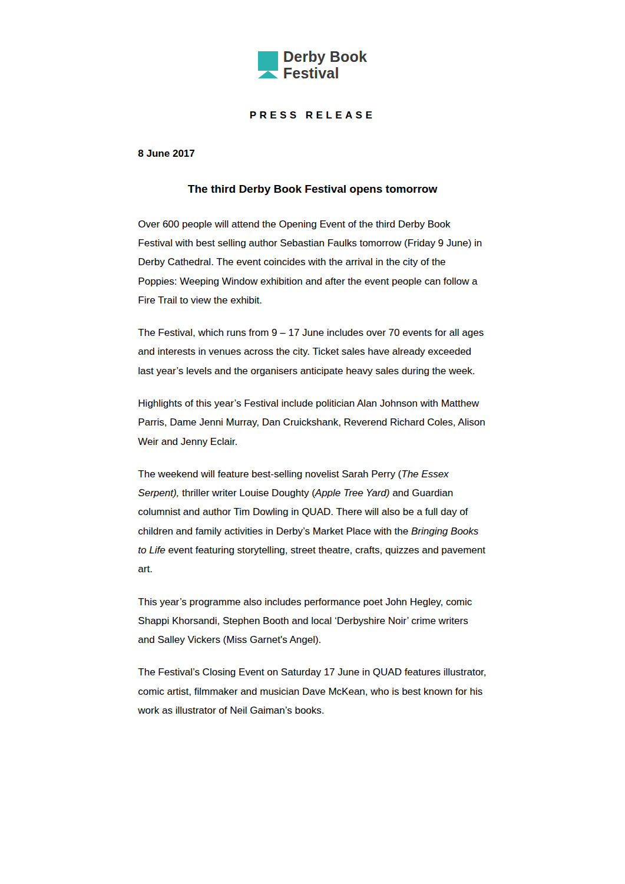Derby Book Festival
PRESS RELEASE
8 June 2017
The third Derby Book Festival opens tomorrow
Over 600 people will attend the Opening Event of the third Derby Book Festival with best selling author Sebastian Faulks tomorrow (Friday 9 June) in Derby Cathedral. The event coincides with the arrival in the city of the Poppies: Weeping Window exhibition and after the event people can follow a Fire Trail to view the exhibit.
The Festival, which runs from 9 – 17 June includes over 70 events for all ages and interests in venues across the city. Ticket sales have already exceeded last year’s levels and the organisers anticipate heavy sales during the week.
Highlights of this year’s Festival include politician Alan Johnson with Matthew Parris, Dame Jenni Murray, Dan Cruickshank, Reverend Richard Coles, Alison Weir and Jenny Eclair.
The weekend will feature best-selling novelist Sarah Perry (The Essex Serpent), thriller writer Louise Doughty (Apple Tree Yard) and Guardian columnist and author Tim Dowling in QUAD. There will also be a full day of children and family activities in Derby’s Market Place with the Bringing Books to Life event featuring storytelling, street theatre, crafts, quizzes and pavement art.
This year’s programme also includes performance poet John Hegley, comic Shappi Khorsandi, Stephen Booth and local ‘Derbyshire Noir’ crime writers and Salley Vickers (Miss Garnet's Angel).
The Festival’s Closing Event on Saturday 17 June in QUAD features illustrator, comic artist, filmmaker and musician Dave McKean, who is best known for his work as illustrator of Neil Gaiman’s books.